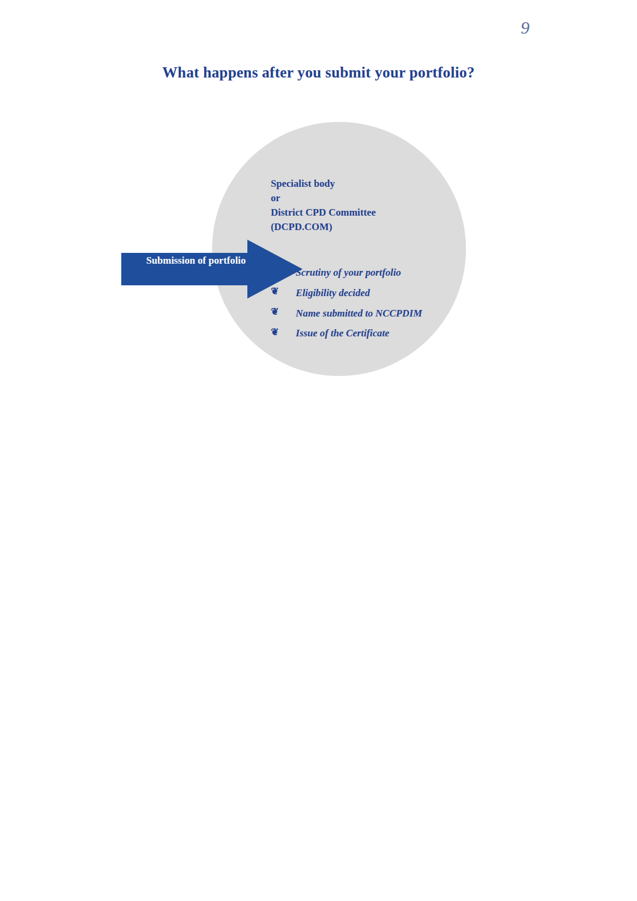9
What happens after you submit your portfolio?
Specialist body
or
District CPD Committee
(DCPD.COM)
Scrutiny of your portfolio
Eligibility decided
Name submitted to NCCPDIM
Issue of the Certificate
Submission of portfolio